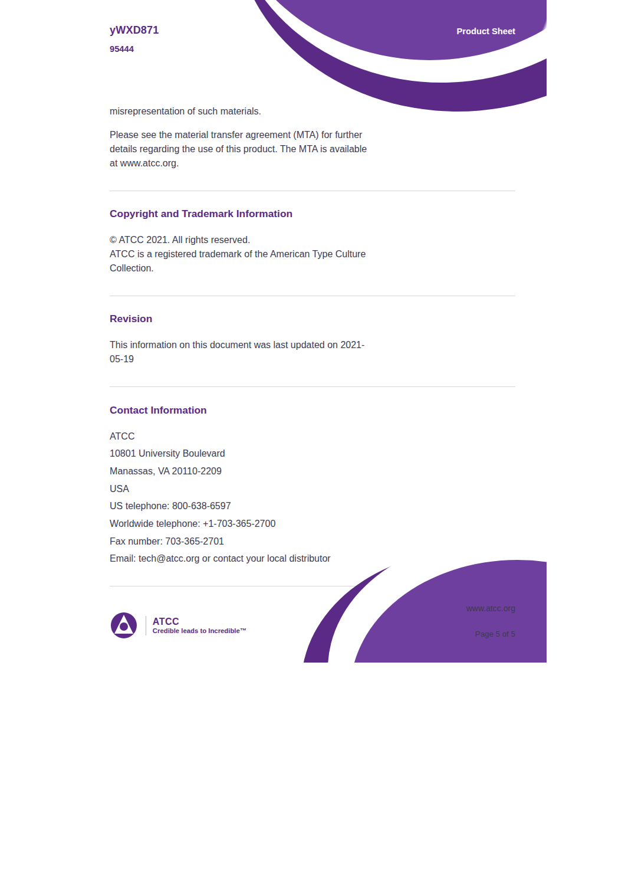yWXD871
95444
Product Sheet
misrepresentation of such materials.
Please see the material transfer agreement (MTA) for further details regarding the use of this product. The MTA is available at www.atcc.org.
Copyright and Trademark Information
© ATCC 2021. All rights reserved.
ATCC is a registered trademark of the American Type Culture Collection.
Revision
This information on this document was last updated on 2021-05-19
Contact Information
ATCC
10801 University Boulevard
Manassas, VA 20110-2209
USA
US telephone: 800-638-6597
Worldwide telephone: +1-703-365-2700
Fax number: 703-365-2701
Email: tech@atcc.org or contact your local distributor
®
ATCC
Credible leads to Incredible™
www.atcc.org
Page 5 of 5